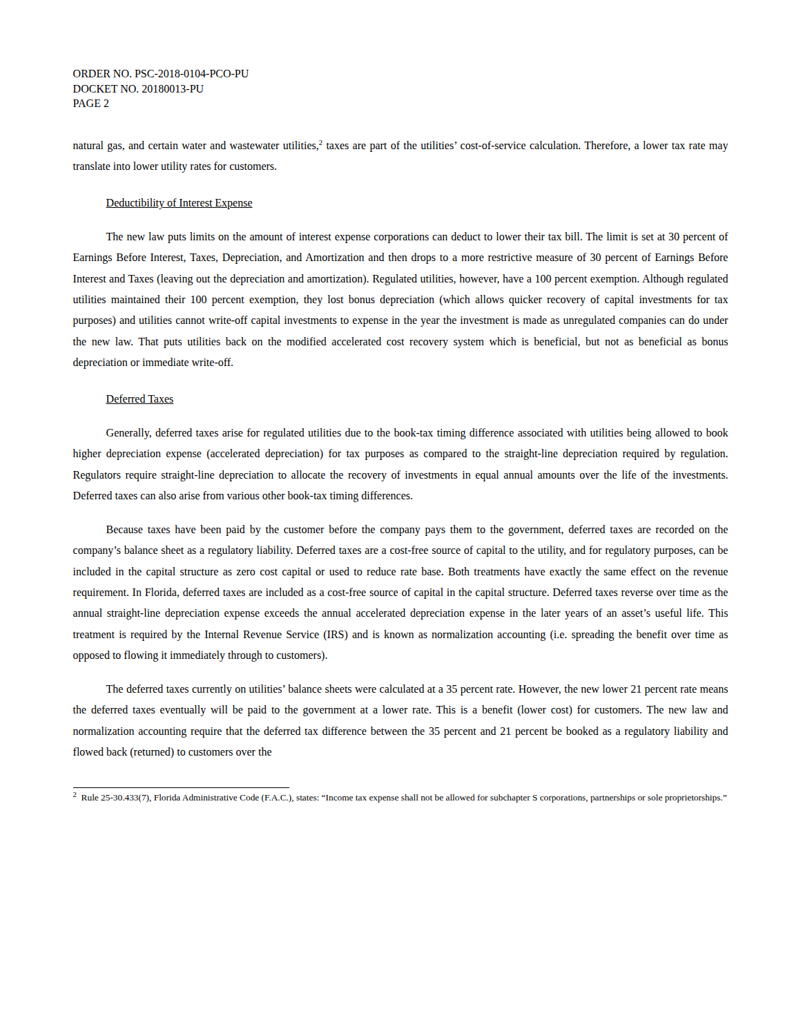ORDER NO. PSC-2018-0104-PCO-PU
DOCKET NO. 20180013-PU
PAGE 2
natural gas, and certain water and wastewater utilities,2 taxes are part of the utilities’ cost-of-service calculation. Therefore, a lower tax rate may translate into lower utility rates for customers.
Deductibility of Interest Expense
The new law puts limits on the amount of interest expense corporations can deduct to lower their tax bill. The limit is set at 30 percent of Earnings Before Interest, Taxes, Depreciation, and Amortization and then drops to a more restrictive measure of 30 percent of Earnings Before Interest and Taxes (leaving out the depreciation and amortization). Regulated utilities, however, have a 100 percent exemption. Although regulated utilities maintained their 100 percent exemption, they lost bonus depreciation (which allows quicker recovery of capital investments for tax purposes) and utilities cannot write-off capital investments to expense in the year the investment is made as unregulated companies can do under the new law. That puts utilities back on the modified accelerated cost recovery system which is beneficial, but not as beneficial as bonus depreciation or immediate write-off.
Deferred Taxes
Generally, deferred taxes arise for regulated utilities due to the book-tax timing difference associated with utilities being allowed to book higher depreciation expense (accelerated depreciation) for tax purposes as compared to the straight-line depreciation required by regulation. Regulators require straight-line depreciation to allocate the recovery of investments in equal annual amounts over the life of the investments. Deferred taxes can also arise from various other book-tax timing differences.
Because taxes have been paid by the customer before the company pays them to the government, deferred taxes are recorded on the company’s balance sheet as a regulatory liability. Deferred taxes are a cost-free source of capital to the utility, and for regulatory purposes, can be included in the capital structure as zero cost capital or used to reduce rate base. Both treatments have exactly the same effect on the revenue requirement. In Florida, deferred taxes are included as a cost-free source of capital in the capital structure. Deferred taxes reverse over time as the annual straight-line depreciation expense exceeds the annual accelerated depreciation expense in the later years of an asset’s useful life. This treatment is required by the Internal Revenue Service (IRS) and is known as normalization accounting (i.e. spreading the benefit over time as opposed to flowing it immediately through to customers).
The deferred taxes currently on utilities’ balance sheets were calculated at a 35 percent rate. However, the new lower 21 percent rate means the deferred taxes eventually will be paid to the government at a lower rate. This is a benefit (lower cost) for customers. The new law and normalization accounting require that the deferred tax difference between the 35 percent and 21 percent be booked as a regulatory liability and flowed back (returned) to customers over the
2 Rule 25-30.433(7), Florida Administrative Code (F.A.C.), states: “Income tax expense shall not be allowed for subchapter S corporations, partnerships or sole proprietorships.”